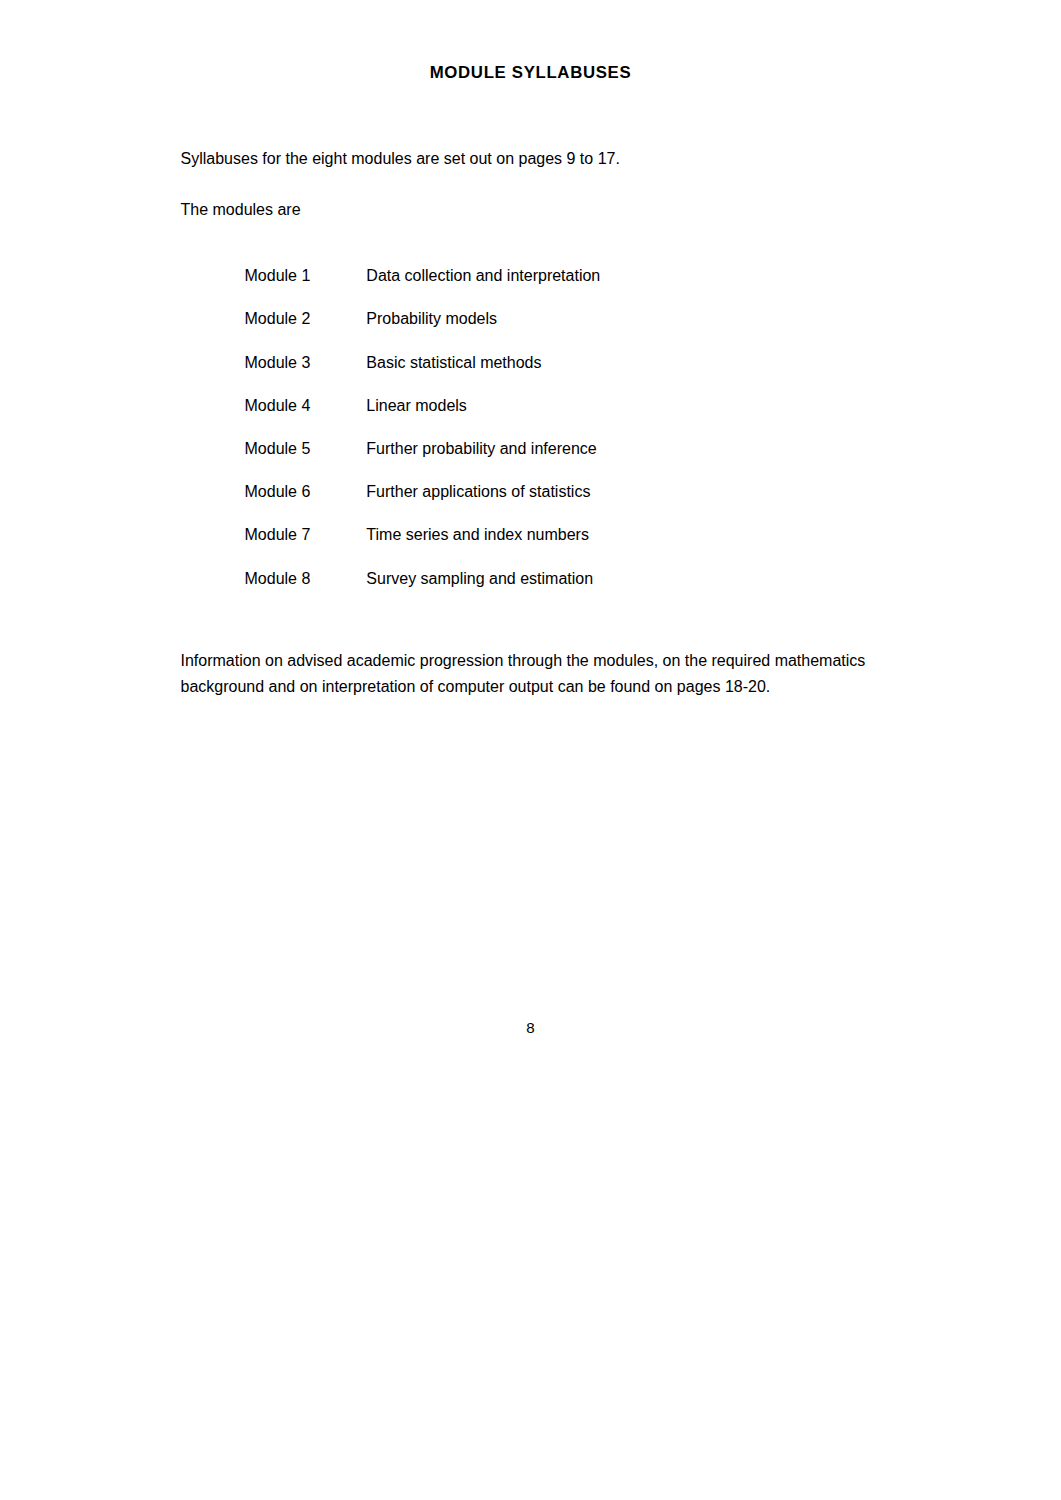MODULE SYLLABUSES
Syllabuses for the eight modules are set out on pages 9 to 17.
The modules are
| Module 1 | Data collection and interpretation |
| Module 2 | Probability models |
| Module 3 | Basic statistical methods |
| Module 4 | Linear models |
| Module 5 | Further probability and inference |
| Module 6 | Further applications of statistics |
| Module 7 | Time series and index numbers |
| Module 8 | Survey sampling and estimation |
Information on advised academic progression through the modules, on the required mathematics background and on interpretation of computer output can be found on pages 18-20.
8